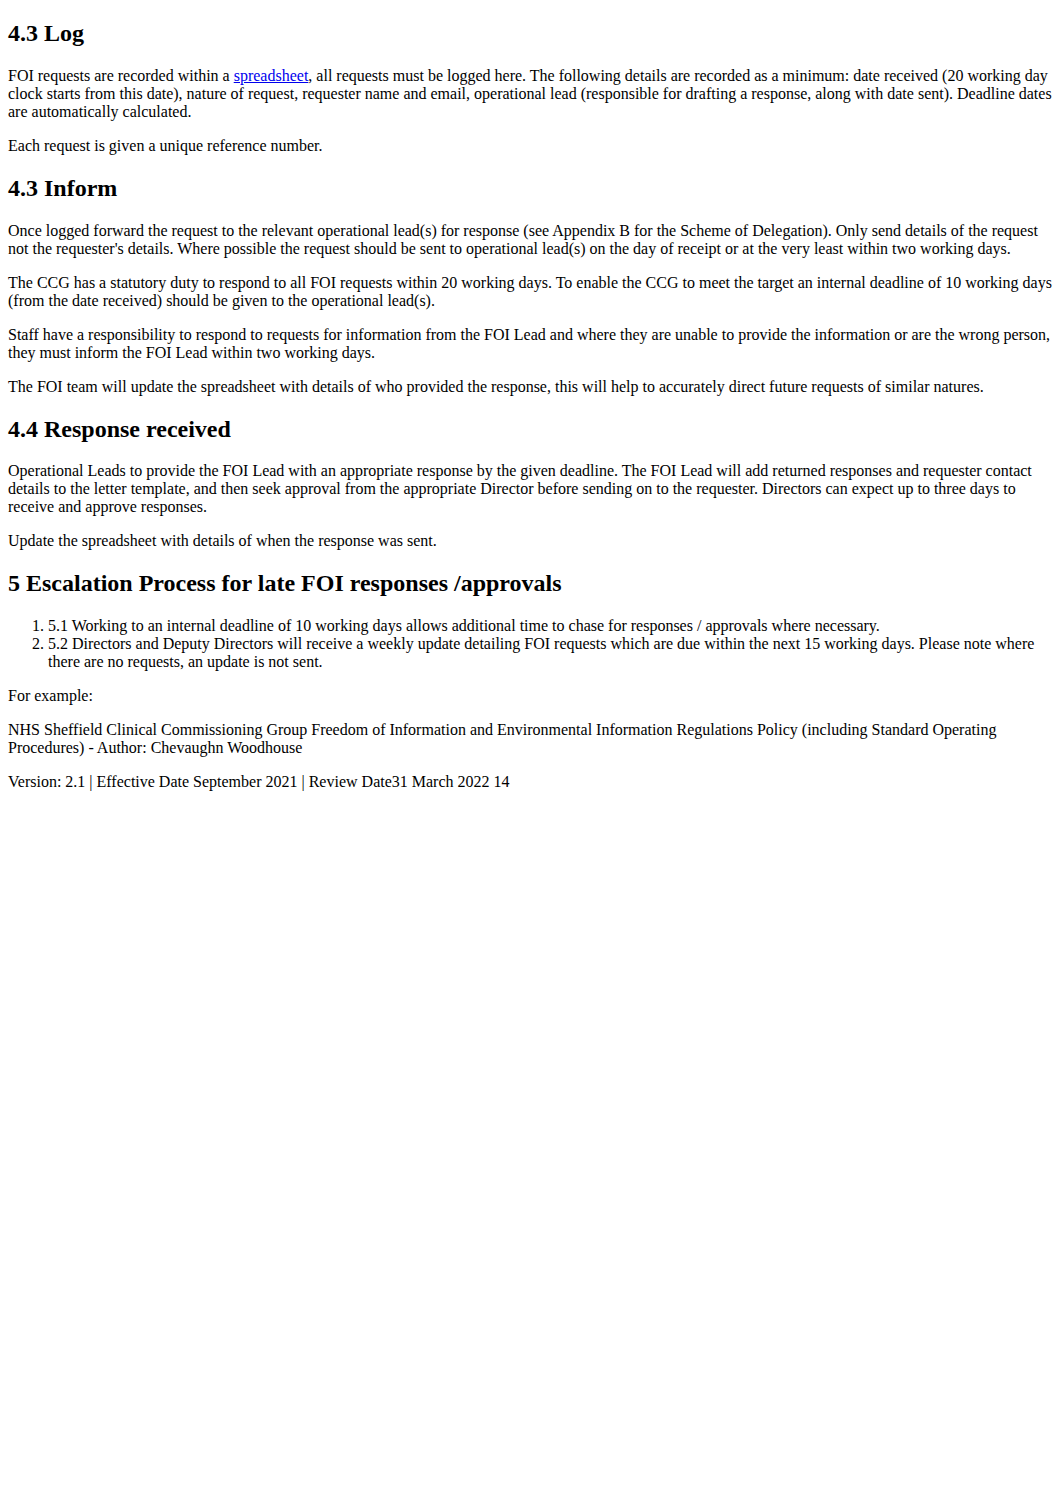4.3 Log
FOI requests are recorded within a spreadsheet, all requests must be logged here. The following details are recorded as a minimum: date received (20 working day clock starts from this date), nature of request, requester name and email, operational lead (responsible for drafting a response, along with date sent). Deadline dates are automatically calculated.
Each request is given a unique reference number.
4.3 Inform
Once logged forward the request to the relevant operational lead(s) for response (see Appendix B for the Scheme of Delegation). Only send details of the request not the requester's details. Where possible the request should be sent to operational lead(s) on the day of receipt or at the very least within two working days.
The CCG has a statutory duty to respond to all FOI requests within 20 working days. To enable the CCG to meet the target an internal deadline of 10 working days (from the date received) should be given to the operational lead(s).
Staff have a responsibility to respond to requests for information from the FOI Lead and where they are unable to provide the information or are the wrong person, they must inform the FOI Lead within two working days.
The FOI team will update the spreadsheet with details of who provided the response, this will help to accurately direct future requests of similar natures.
4.4 Response received
Operational Leads to provide the FOI Lead with an appropriate response by the given deadline. The FOI Lead will add returned responses and requester contact details to the letter template, and then seek approval from the appropriate Director before sending on to the requester. Directors can expect up to three days to receive and approve responses.
Update the spreadsheet with details of when the response was sent.
5 Escalation Process for late FOI responses /approvals
5.1 Working to an internal deadline of 10 working days allows additional time to chase for responses / approvals where necessary.
5.2 Directors and Deputy Directors will receive a weekly update detailing FOI requests which are due within the next 15 working days. Please note where there are no requests, an update is not sent.
For example:
NHS Sheffield Clinical Commissioning Group Freedom of Information and Environmental Information Regulations Policy (including Standard Operating Procedures) - Author: Chevaughn Woodhouse
Version: 2.1 | Effective Date September 2021 | Review Date31 March 2022 14